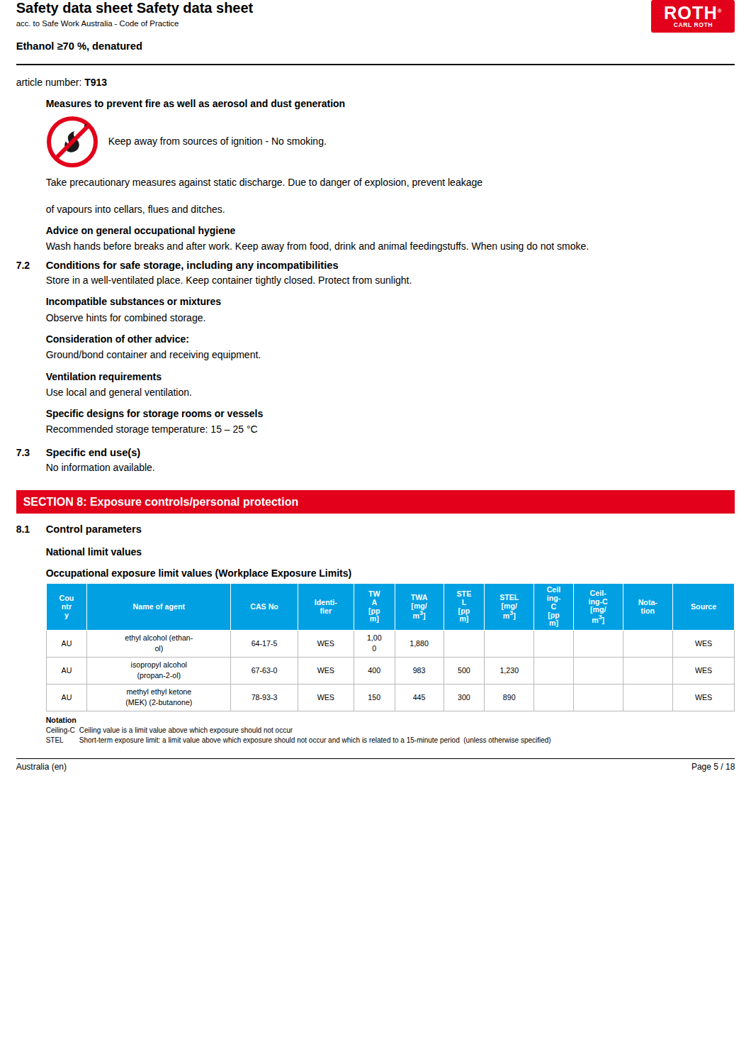ROTH® CARL ROTH
Safety data sheet Safety data sheet
acc. to Safe Work Australia - Code of Practice
Ethanol ≥70 %, denatured
article number: T913
Measures to prevent fire as well as aerosol and dust generation
Keep away from sources of ignition - No smoking.
Take precautionary measures against static discharge. Due to danger of explosion, prevent leakage
of vapours into cellars, flues and ditches.
Advice on general occupational hygiene
Wash hands before breaks and after work. Keep away from food, drink and animal feedingstuffs. When using do not smoke.
7.2
Conditions for safe storage, including any incompatibilities
Store in a well-ventilated place. Keep container tightly closed. Protect from sunlight.
Incompatible substances or mixtures
Observe hints for combined storage.
Consideration of other advice:
Ground/bond container and receiving equipment.
Ventilation requirements
Use local and general ventilation.
Specific designs for storage rooms or vessels
Recommended storage temperature: 15 – 25 °C
7.3
Specific end use(s)
No information available.
SECTION 8: Exposure controls/personal protection
8.1
Control parameters
National limit values
Occupational exposure limit values (Workplace Exposure Limits)
| Cou ntr y | Name of agent | CAS No | Identi- fier | TW A [pp m] | TWA [mg/ m 3 ] | STE L [pp m] | STEL [mg/ m 3 ] | Ceil ing- C [pp m] | Ceil- ing-C [mg/ m 3 ] | Nota- tion | Source |
| --- | --- | --- | --- | --- | --- | --- | --- | --- | --- | --- | --- |
| AU | ethyl alcohol (ethan- ol) | 64-17-5 | WES | 1,00 0 | 1,880 | | | | | | WES |
| AU | isopropyl alcohol (propan-2-ol) | 67-63-0 | WES | 400 | 983 | 500 | 1,230 | | | | WES |
| AU | methyl ethyl ketone (MEK) (2-butanone) | 78-93-3 | WES | 150 | 445 | 300 | 890 | | | | WES |
Notation
| Ceiling-C | Ceiling value is a limit value above which exposure should not occur |
| STEL | Short-term exposure limit: a limit value above which exposure should not occur and which is related to a 15-minute period (unless otherwise specified) |
Australia (en) Page 5 / 18